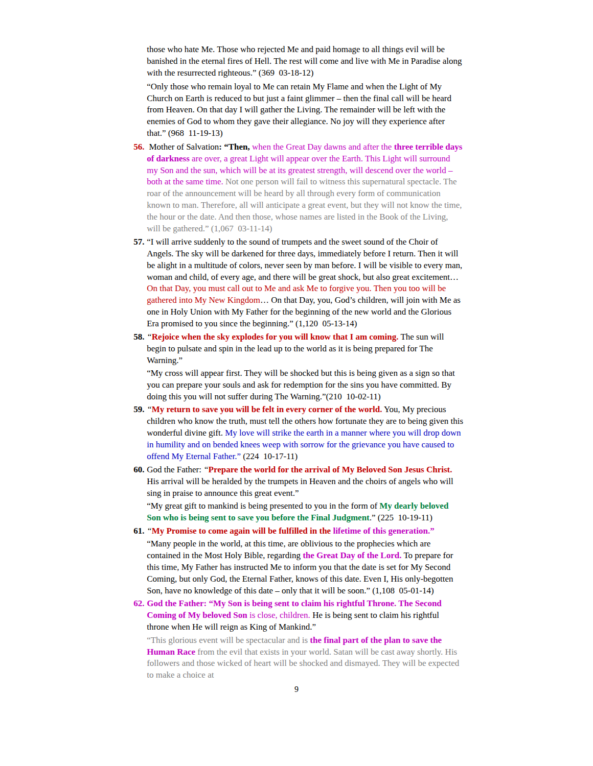those who hate Me. Those who rejected Me and paid homage to all things evil will be banished in the eternal fires of Hell. The rest will come and live with Me in Paradise along with the resurrected righteous.” (369 03-18-12)
“Only those who remain loyal to Me can retain My Flame and when the Light of My Church on Earth is reduced to but just a faint glimmer – then the final call will be heard from Heaven. On that day I will gather the Living. The remainder will be left with the enemies of God to whom they gave their allegiance. No joy will they experience after that.” (968 11-19-13)
56.
Mother of Salvation: “Then, when the Great Day dawns and after the three terrible days of darkness are over, a great Light will appear over the Earth. This Light will surround my Son and the sun, which will be at its greatest strength, will descend over the world – both at the same time. Not one person will fail to witness this supernatural spectacle. The roar of the announcement will be heard by all through every form of communication known to man. Therefore, all will anticipate a great event, but they will not know the time, the hour or the date. And then those, whose names are listed in the Book of the Living, will be gathered.” (1,067 03-11-14)
57.
“I will arrive suddenly to the sound of trumpets and the sweet sound of the Choir of Angels. The sky will be darkened for three days, immediately before I return. Then it will be alight in a multitude of colors, never seen by man before. I will be visible to every man, woman and child, of every age, and there will be great shock, but also great excitement… On that Day, you must call out to Me and ask Me to forgive you. Then you too will be gathered into My New Kingdom… On that Day, you, God’s children, will join with Me as one in Holy Union with My Father for the beginning of the new world and the Glorious Era promised to you since the beginning.” (1,120 05-13-14)
58.
“Rejoice when the sky explodes for you will know that I am coming. The sun will begin to pulsate and spin in the lead up to the world as it is being prepared for The Warning.”
“My cross will appear first. They will be shocked but this is being given as a sign so that you can prepare your souls and ask for redemption for the sins you have committed. By doing this you will not suffer during The Warning.”(210 10-02-11)
59.
“My return to save you will be felt in every corner of the world. You, My precious children who know the truth, must tell the others how fortunate they are to being given this wonderful divine gift. My love will strike the earth in a manner where you will drop down in humility and on bended knees weep with sorrow for the grievance you have caused to offend My Eternal Father.” (224 10-17-11)
60.
God the Father: “Prepare the world for the arrival of My Beloved Son Jesus Christ. His arrival will be heralded by the trumpets in Heaven and the choirs of angels who will sing in praise to announce this great event.”
“My great gift to mankind is being presented to you in the form of My dearly beloved Son who is being sent to save you before the Final Judgment.” (225 10-19-11)
61.
“My Promise to come again will be fulfilled in the lifetime of this generation.”
“Many people in the world, at this time, are oblivious to the prophecies which are contained in the Most Holy Bible, regarding the Great Day of the Lord. To prepare for this time, My Father has instructed Me to inform you that the date is set for My Second Coming, but only God, the Eternal Father, knows of this date. Even I, His only-begotten Son, have no knowledge of this date – only that it will be soon.” (1,108 05-01-14)
62.
God the Father: “My Son is being sent to claim his rightful Throne. The Second Coming of My beloved Son is close, children. He is being sent to claim his rightful throne when He will reign as King of Mankind.”
“This glorious event will be spectacular and is the final part of the plan to save the Human Race from the evil that exists in your world. Satan will be cast away shortly. His followers and those wicked of heart will be shocked and dismayed. They will be expected to make a choice at
9